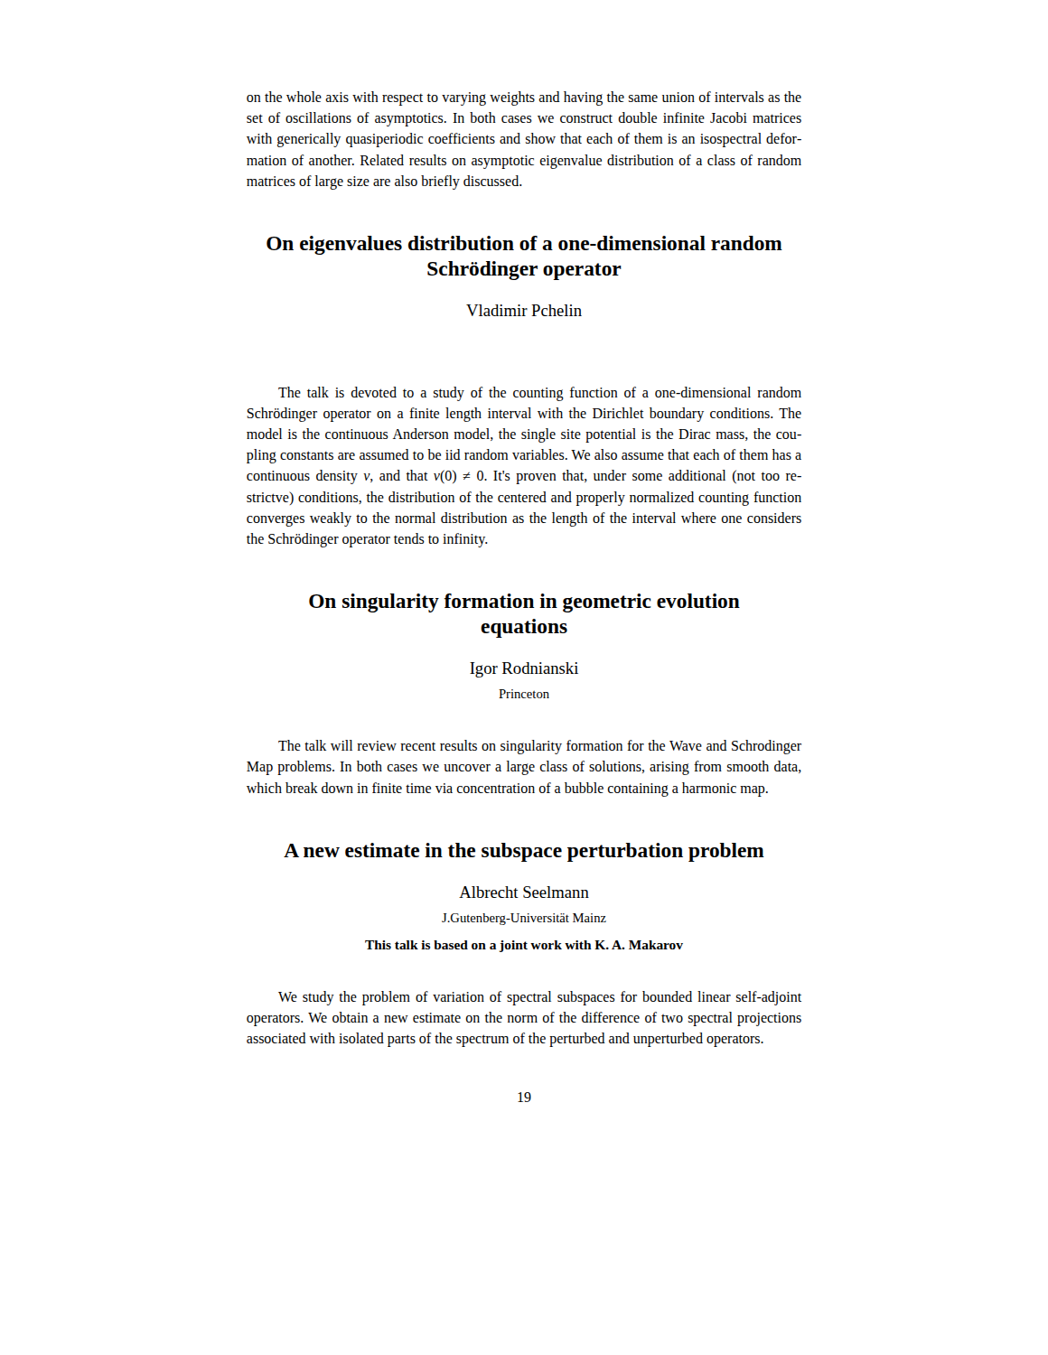on the whole axis with respect to varying weights and having the same union of intervals as the set of oscillations of asymptotics. In both cases we construct double infinite Jacobi matrices with generically quasiperiodic coefficients and show that each of them is an isospectral deformation of another. Related results on asymptotic eigenvalue distribution of a class of random matrices of large size are also briefly discussed.
On eigenvalues distribution of a one-dimensional random
Schrödinger operator
Vladimir Pchelin
The talk is devoted to a study of the counting function of a one-dimensional random Schrödinger operator on a finite length interval with the Dirichlet boundary conditions. The model is the continuous Anderson model, the single site potential is the Dirac mass, the coupling constants are assumed to be iid random variables. We also assume that each of them has a continuous density v, and that v(0) ≠ 0. It's proven that, under some additional (not too restrictve) conditions, the distribution of the centered and properly normalized counting function converges weakly to the normal distribution as the length of the interval where one considers the Schrödinger operator tends to infinity.
On singularity formation in geometric evolution
equations
Igor Rodnianski
Princeton
The talk will review recent results on singularity formation for the Wave and Schrodinger Map problems. In both cases we uncover a large class of solutions, arising from smooth data, which break down in finite time via concentration of a bubble containing a harmonic map.
A new estimate in the subspace perturbation problem
Albrecht Seelmann
J.Gutenberg-Universität Mainz
This talk is based on a joint work with K. A. Makarov
We study the problem of variation of spectral subspaces for bounded linear self-adjoint operators. We obtain a new estimate on the norm of the difference of two spectral projections associated with isolated parts of the spectrum of the perturbed and unperturbed operators.
19